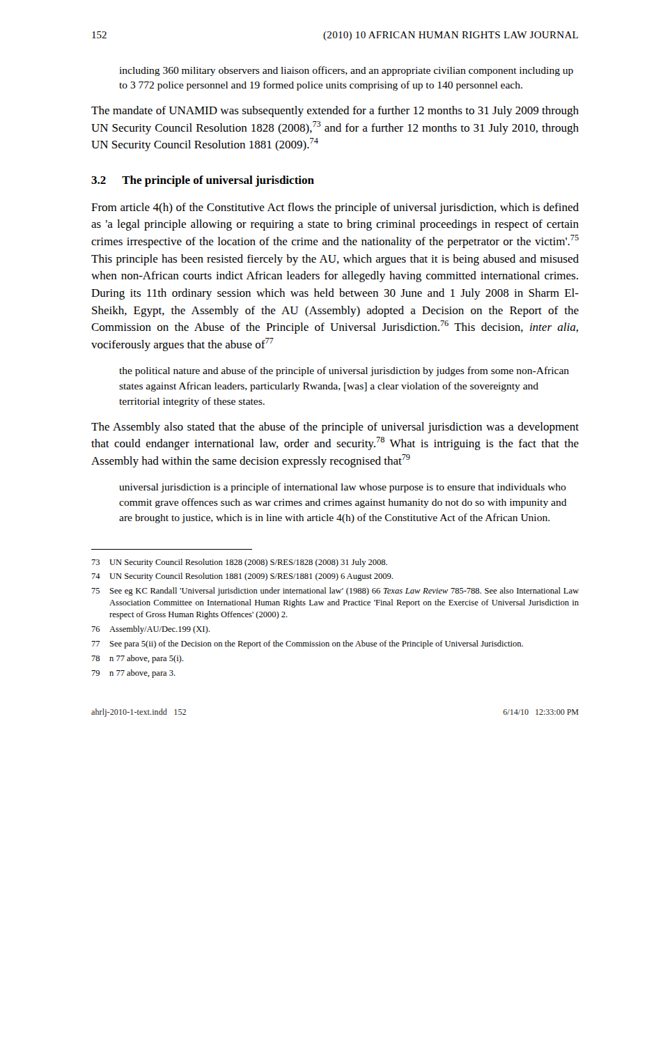152 (2010) 10 AFRICAN HUMAN RIGHTS LAW JOURNAL
including 360 military observers and liaison officers, and an appropriate civilian component including up to 3 772 police personnel and 19 formed police units comprising of up to 140 personnel each.
The mandate of UNAMID was subsequently extended for a further 12 months to 31 July 2009 through UN Security Council Resolution 1828 (2008),73 and for a further 12 months to 31 July 2010, through UN Security Council Resolution 1881 (2009).74
3.2 The principle of universal jurisdiction
From article 4(h) of the Constitutive Act flows the principle of universal jurisdiction, which is defined as 'a legal principle allowing or requiring a state to bring criminal proceedings in respect of certain crimes irrespective of the location of the crime and the nationality of the perpetrator or the victim'.75 This principle has been resisted fiercely by the AU, which argues that it is being abused and misused when non-African courts indict African leaders for allegedly having committed international crimes. During its 11th ordinary session which was held between 30 June and 1 July 2008 in Sharm El-Sheikh, Egypt, the Assembly of the AU (Assembly) adopted a Decision on the Report of the Commission on the Abuse of the Principle of Universal Jurisdiction.76 This decision, inter alia, vociferously argues that the abuse of77
the political nature and abuse of the principle of universal jurisdiction by judges from some non-African states against African leaders, particularly Rwanda, [was] a clear violation of the sovereignty and territorial integrity of these states.
The Assembly also stated that the abuse of the principle of universal jurisdiction was a development that could endanger international law, order and security.78 What is intriguing is the fact that the Assembly had within the same decision expressly recognised that79
universal jurisdiction is a principle of international law whose purpose is to ensure that individuals who commit grave offences such as war crimes and crimes against humanity do not do so with impunity and are brought to justice, which is in line with article 4(h) of the Constitutive Act of the African Union.
73 UN Security Council Resolution 1828 (2008) S/RES/1828 (2008) 31 July 2008.
74 UN Security Council Resolution 1881 (2009) S/RES/1881 (2009) 6 August 2009.
75 See eg KC Randall 'Universal jurisdiction under international law' (1988) 66 Texas Law Review 785-788. See also International Law Association Committee on International Human Rights Law and Practice 'Final Report on the Exercise of Universal Jurisdiction in respect of Gross Human Rights Offences' (2000) 2.
76 Assembly/AU/Dec.199 (XI).
77 See para 5(ii) of the Decision on the Report of the Commission on the Abuse of the Principle of Universal Jurisdiction.
78 n 77 above, para 5(i).
79 n 77 above, para 3.
ahrlj-2010-1-text.indd 152 6/14/10 12:33:00 PM